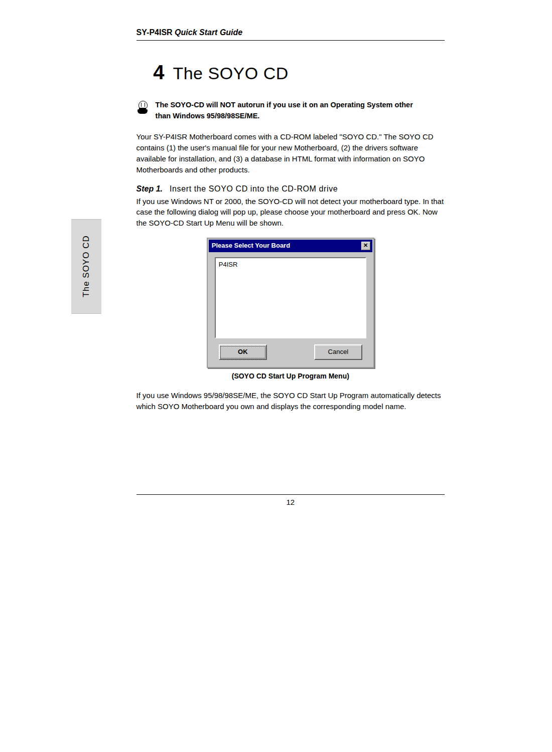SY-P4ISR Quick Start Guide
4 The SOYO CD
The SOYO-CD will NOT autorun if you use it on an Operating System other
than Windows 95/98/98SE/ME.
Your SY-P4ISR Motherboard comes with a CD-ROM labeled "SOYO CD." The SOYO CD contains (1) the user's manual file for your new Motherboard, (2) the drivers software available for installation, and (3) a database in HTML format with information on SOYO Motherboards and other products.
Step 1. Insert the SOYO CD into the CD-ROM drive
If you use Windows NT or 2000, the SOYO-CD will not detect your motherboard type. In that case the following dialog will pop up, please choose your motherboard and press OK. Now the SOYO-CD Start Up Menu will be shown.
Please Select Your Board ✕
P4ISR
OK
Cancel
(SOYO CD Start Up Program Menu)
If you use Windows 95/98/98SE/ME, the SOYO CD Start Up Program automatically detects which SOYO Motherboard you own and displays the corresponding model name.
The SOYO CD
12